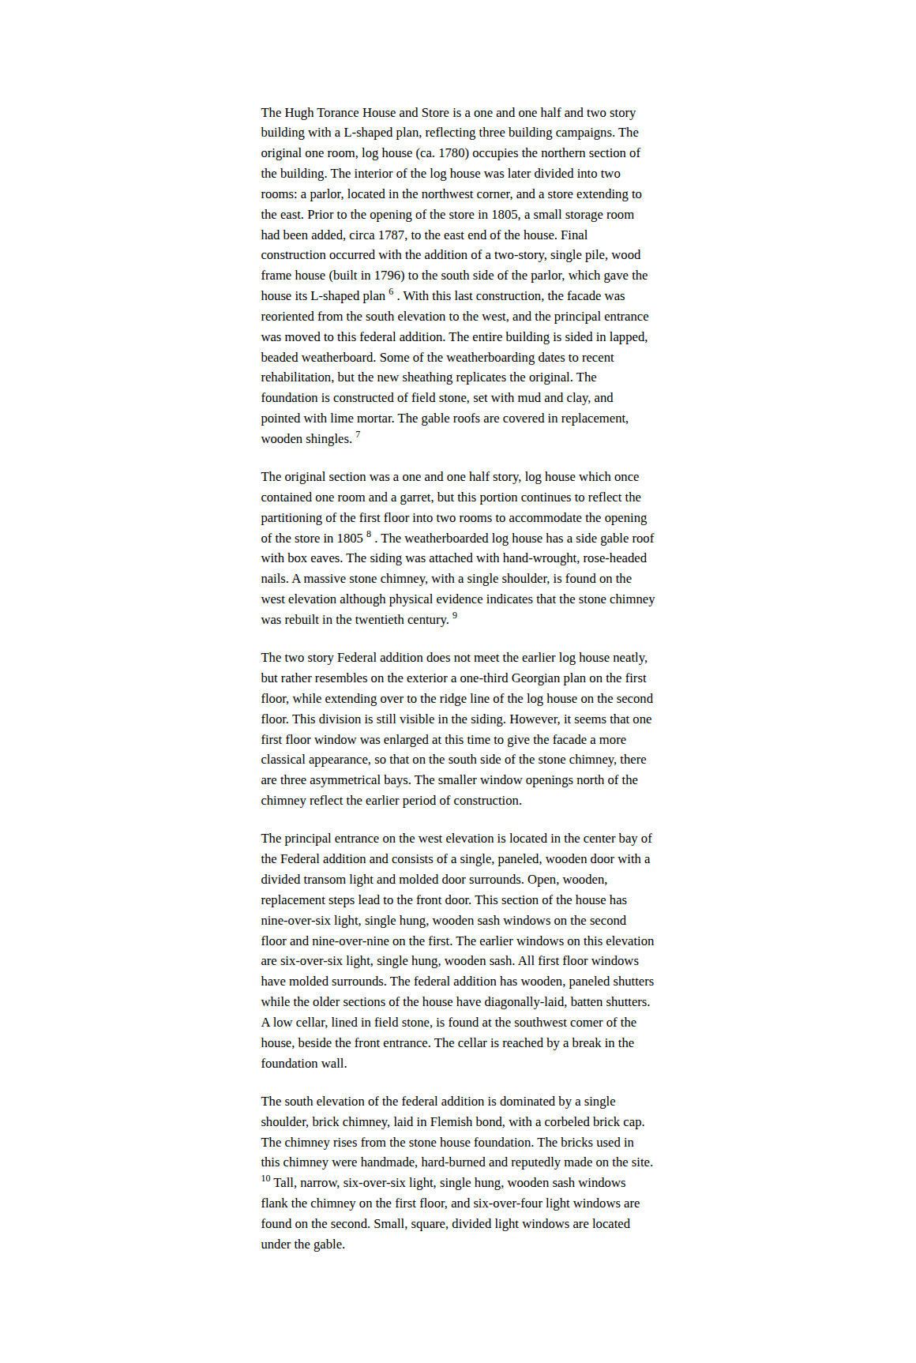The Hugh Torance House and Store is a one and one half and two story building with a L-shaped plan, reflecting three building campaigns. The original one room, log house (ca. 1780) occupies the northern section of the building. The interior of the log house was later divided into two rooms: a parlor, located in the northwest corner, and a store extending to the east. Prior to the opening of the store in 1805, a small storage room had been added, circa 1787, to the east end of the house. Final construction occurred with the addition of a two-story, single pile, wood frame house (built in 1796) to the south side of the parlor, which gave the house its L-shaped plan 6 . With this last construction, the facade was reoriented from the south elevation to the west, and the principal entrance was moved to this federal addition. The entire building is sided in lapped, beaded weatherboard. Some of the weatherboarding dates to recent rehabilitation, but the new sheathing replicates the original. The foundation is constructed of field stone, set with mud and clay, and pointed with lime mortar. The gable roofs are covered in replacement, wooden shingles. 7
The original section was a one and one half story, log house which once contained one room and a garret, but this portion continues to reflect the partitioning of the first floor into two rooms to accommodate the opening of the store in 1805 8 . The weatherboarded log house has a side gable roof with box eaves. The siding was attached with hand-wrought, rose-headed nails. A massive stone chimney, with a single shoulder, is found on the west elevation although physical evidence indicates that the stone chimney was rebuilt in the twentieth century. 9
The two story Federal addition does not meet the earlier log house neatly, but rather resembles on the exterior a one-third Georgian plan on the first floor, while extending over to the ridge line of the log house on the second floor. This division is still visible in the siding. However, it seems that one first floor window was enlarged at this time to give the facade a more classical appearance, so that on the south side of the stone chimney, there are three asymmetrical bays. The smaller window openings north of the chimney reflect the earlier period of construction.
The principal entrance on the west elevation is located in the center bay of the Federal addition and consists of a single, paneled, wooden door with a divided transom light and molded door surrounds. Open, wooden, replacement steps lead to the front door. This section of the house has nine-over-six light, single hung, wooden sash windows on the second floor and nine-over-nine on the first. The earlier windows on this elevation are six-over-six light, single hung, wooden sash. All first floor windows have molded surrounds. The federal addition has wooden, paneled shutters while the older sections of the house have diagonally-laid, batten shutters. A low cellar, lined in field stone, is found at the southwest comer of the house, beside the front entrance. The cellar is reached by a break in the foundation wall.
The south elevation of the federal addition is dominated by a single shoulder, brick chimney, laid in Flemish bond, with a corbeled brick cap. The chimney rises from the stone house foundation. The bricks used in this chimney were handmade, hard-burned and reputedly made on the site. 10 Tall, narrow, six-over-six light, single hung, wooden sash windows flank the chimney on the first floor, and six-over-four light windows are found on the second. Small, square, divided light windows are located under the gable.